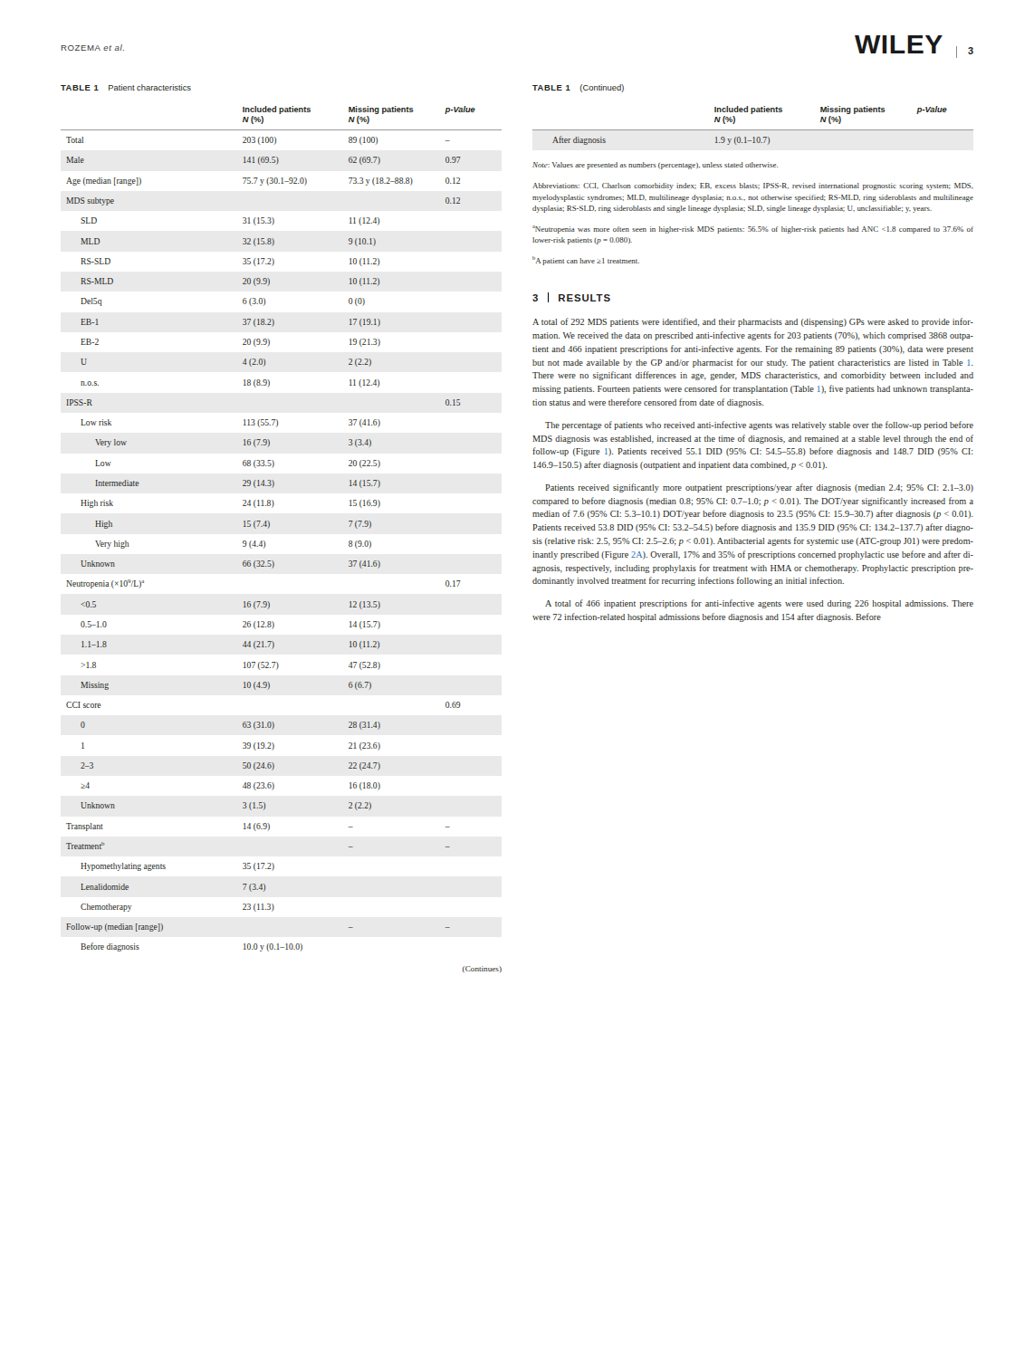Rozema et al.
WILEY
3
Table 1 Patient characteristics
| | Included patients N (%) | Missing patients N (%) | p -Value |
| --- | --- | --- | --- |
| Total | 203 (100) | 89 (100) | – |
| Male | 141 (69.5) | 62 (69.7) | 0.97 |
| Age (median [range]) | 75.7 y (30.1–92.0) | 73.3 y (18.2–88.8) | 0.12 |
| MDS subtype | | | 0.12 |
| SLD | 31 (15.3) | 11 (12.4) | |
| MLD | 32 (15.8) | 9 (10.1) | |
| RS-SLD | 35 (17.2) | 10 (11.2) | |
| RS-MLD | 20 (9.9) | 10 (11.2) | |
| Del5q | 6 (3.0) | 0 (0) | |
| EB-1 | 37 (18.2) | 17 (19.1) | |
| EB-2 | 20 (9.9) | 19 (21.3) | |
| U | 4 (2.0) | 2 (2.2) | |
| n.o.s. | 18 (8.9) | 11 (12.4) | |
| IPSS-R | | | 0.15 |
| Low risk | 113 (55.7) | 37 (41.6) | |
| Very low | 16 (7.9) | 3 (3.4) | |
| Low | 68 (33.5) | 20 (22.5) | |
| Intermediate | 29 (14.3) | 14 (15.7) | |
| High risk | 24 (11.8) | 15 (16.9) | |
| High | 15 (7.4) | 7 (7.9) | |
| Very high | 9 (4.4) | 8 (9.0) | |
| Unknown | 66 (32.5) | 37 (41.6) | |
| Neutropenia (×10 9 /L) a | | | 0.17 |
| <0.5 | 16 (7.9) | 12 (13.5) | |
| 0.5–1.0 | 26 (12.8) | 14 (15.7) | |
| 1.1–1.8 | 44 (21.7) | 10 (11.2) | |
| >1.8 | 107 (52.7) | 47 (52.8) | |
| Missing | 10 (4.9) | 6 (6.7) | |
| CCI score | | | 0.69 |
| 0 | 63 (31.0) | 28 (31.4) | |
| 1 | 39 (19.2) | 21 (23.6) | |
| 2–3 | 50 (24.6) | 22 (24.7) | |
| ≥4 | 48 (23.6) | 16 (18.0) | |
| Unknown | 3 (1.5) | 2 (2.2) | |
| Transplant | 14 (6.9) | – | – |
| Treatment b | | – | – |
| Hypomethylating agents | 35 (17.2) | | |
| Lenalidomide | 7 (3.4) | | |
| Chemotherapy | 23 (11.3) | | |
| Follow-up (median [range]) | | – | – |
| Before diagnosis | 10.0 y (0.1–10.0) | | |
(Continues)
Table 1(Continued)
| | Included patients N (%) | Missing patients N (%) | p -Value |
| --- | --- | --- | --- |
| After diagnosis | 1.9 y (0.1–10.7) | | |
Note: Values are presented as numbers (percentage), unless stated otherwise.
Abbreviations: CCI, Charlson comorbidity index; EB, excess blasts; IPSS-R, revised international prognostic scoring system; MDS, myelodysplastic syndromes; MLD, multilineage dysplasia; n.o.s., not otherwise specified; RS-MLD, ring sideroblasts and multilineage dysplasia; RS-SLD, ring sideroblasts and single lineage dysplasia; SLD, single lineage dysplasia; U, unclassifiable; y, years.
aNeutropenia was more often seen in higher-risk MDS patients: 56.5% of higher-risk patients had ANC <1.8 compared to 37.6% of lower-risk patients (p = 0.080).
bA patient can have ≥1 treatment.
3 RESULTS
A total of 292 MDS patients were identified, and their pharmacists and (dispensing) GPs were asked to provide information. We received the data on prescribed anti-infective agents for 203 patients (70%), which comprised 3868 outpatient and 466 inpatient prescriptions for anti-infective agents. For the remaining 89 patients (30%), data were present but not made available by the GP and/or pharmacist for our study. The patient characteristics are listed in Table 1. There were no significant differences in age, gender, MDS characteristics, and comorbidity between included and missing patients. Fourteen patients were censored for transplantation (Table 1), five patients had unknown transplantation status and were therefore censored from date of diagnosis.
The percentage of patients who received anti-infective agents was relatively stable over the follow-up period before MDS diagnosis was established, increased at the time of diagnosis, and remained at a stable level through the end of follow-up (Figure 1). Patients received 55.1 DID (95% CI: 54.5–55.8) before diagnosis and 148.7 DID (95% CI: 146.9–150.5) after diagnosis (outpatient and inpatient data combined, p < 0.01).
Patients received significantly more outpatient prescriptions/year after diagnosis (median 2.4; 95% CI: 2.1–3.0) compared to before diagnosis (median 0.8; 95% CI: 0.7–1.0; p < 0.01). The DOT/year significantly increased from a median of 7.6 (95% CI: 5.3–10.1) DOT/year before diagnosis to 23.5 (95% CI: 15.9–30.7) after diagnosis (p < 0.01). Patients received 53.8 DID (95% CI: 53.2–54.5) before diagnosis and 135.9 DID (95% CI: 134.2–137.7) after diagnosis (relative risk: 2.5, 95% CI: 2.5–2.6; p < 0.01). Antibacterial agents for systemic use (ATC-group J01) were predominantly prescribed (Figure 2A). Overall, 17% and 35% of prescriptions concerned prophylactic use before and after diagnosis, respectively, including prophylaxis for treatment with HMA or chemotherapy. Prophylactic prescription predominantly involved treatment for recurring infections following an initial infection.
A total of 466 inpatient prescriptions for anti-infective agents were used during 226 hospital admissions. There were 72 infection-related hospital admissions before diagnosis and 154 after diagnosis. Before